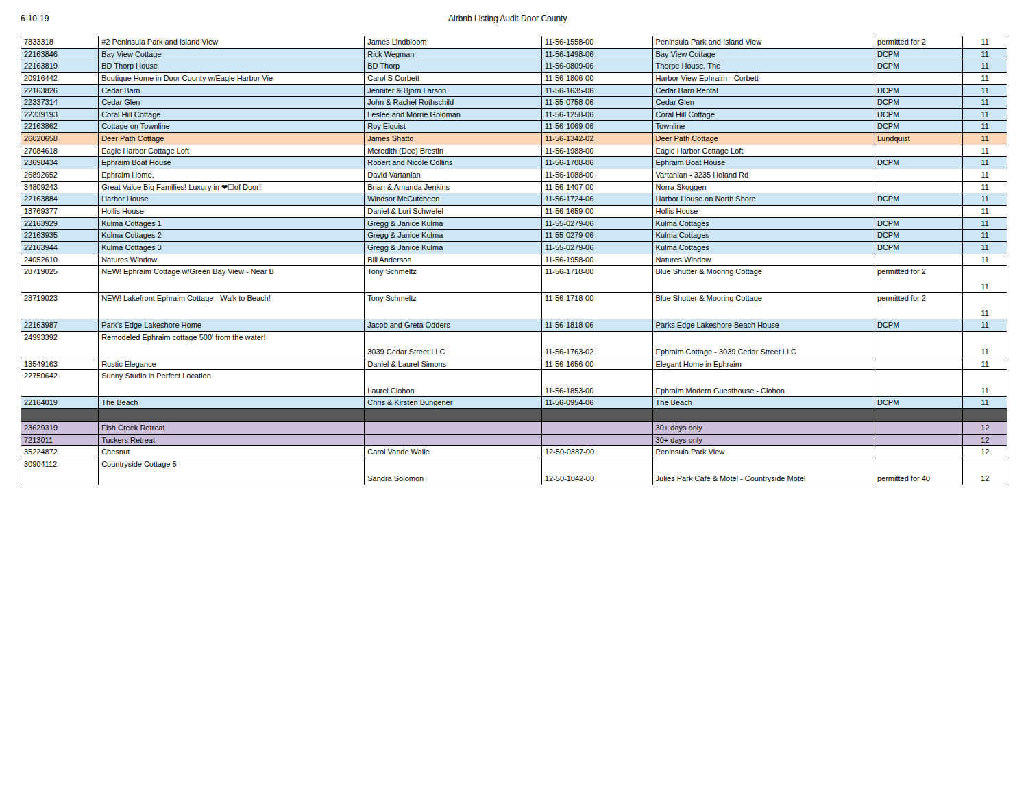6-10-19
Airbnb Listing Audit Door County
| 7833318 | #2 Peninsula Park and Island View | James Lindbloom | 11-56-1558-00 | Peninsula Park and Island View | permitted for 2 | 11 |
| 22163846 | Bay View Cottage | Rick Wegman | 11-56-1498-06 | Bay View Cottage | DCPM | 11 |
| 22163819 | BD Thorp House | BD Thorp | 11-56-0809-06 | Thorpe House, The | DCPM | 11 |
| 20916442 | Boutique Home in Door County w/Eagle Harbor Vie | Carol S Corbett | 11-56-1806-00 | Harbor View Ephraim - Corbett | | 11 |
| 22163826 | Cedar Barn | Jennifer & Bjorn Larson | 11-56-1635-06 | Cedar Barn Rental | DCPM | 11 |
| 22337314 | Cedar Glen | John & Rachel Rothschild | 11-55-0758-06 | Cedar Glen | DCPM | 11 |
| 22339193 | Coral Hill Cottage | Leslee and Morrie Goldman | 11-56-1258-06 | Coral Hill Cottage | DCPM | 11 |
| 22163862 | Cottage on Townline | Roy Elquist | 11-56-1069-06 | Townline | DCPM | 11 |
| 26020658 | Deer Path Cottage | James Shatto | 11-56-1342-02 | Deer Path Cottage | Lundquist | 11 |
| 27084618 | Eagle Harbor Cottage Loft | Meredith (Dee) Brestin | 11-56-1988-00 | Eagle Harbor Cottage Loft | | 11 |
| 23698434 | Ephraim Boat House | Robert and Nicole Collins | 11-56-1708-06 | Ephraim Boat House | DCPM | 11 |
| 26892652 | Ephraim Home. | David Vartanian | 11-56-1088-00 | Vartanian - 3235 Holand Rd | | 11 |
| 34809243 | Great Value Big Families! Luxury in ❤☐of Door! | Brian & Amanda Jenkins | 11-56-1407-00 | Norra Skoggen | | 11 |
| 22163884 | Harbor House | Windsor McCutcheon | 11-56-1724-06 | Harbor House on North Shore | DCPM | 11 |
| 13769377 | Hollis House | Daniel & Lori Schwefel | 11-56-1659-00 | Hollis House | | 11 |
| 22163929 | Kulma Cottages 1 | Gregg & Janice Kulma | 11-55-0279-06 | Kulma Cottages | DCPM | 11 |
| 22163935 | Kulma Cottages 2 | Gregg & Janice Kulma | 11-55-0279-06 | Kulma Cottages | DCPM | 11 |
| 22163944 | Kulma Cottages 3 | Gregg & Janice Kulma | 11-55-0279-06 | Kulma Cottages | DCPM | 11 |
| 24052610 | Natures Window | Bill Anderson | 11-56-1958-00 | Natures Window | | 11 |
| 28719025 | NEW! Ephraim Cottage w/Green Bay View - Near B | Tony Schmeltz | 11-56-1718-00 | Blue Shutter & Mooring Cottage | permitted for 2 | 11 |
| 28719023 | NEW! Lakefront Ephraim Cottage - Walk to Beach! | Tony Schmeltz | 11-56-1718-00 | Blue Shutter & Mooring Cottage | permitted for 2 | 11 |
| 22163987 | Park's Edge Lakeshore Home | Jacob and Greta Odders | 11-56-1818-06 | Parks Edge Lakeshore Beach House | DCPM | 11 |
| 24993392 | Remodeled Ephraim cottage 500' from the water! | 3039 Cedar Street LLC | 11-56-1763-02 | Ephraim Cottage - 3039 Cedar Street LLC | | 11 |
| 13549163 | Rustic Elegance | Daniel & Laurel Simons | 11-56-1656-00 | Elegant Home in Ephraim | | 11 |
| 22750642 | Sunny Studio in Perfect Location | Laurel Ciohon | 11-56-1853-00 | Ephraim Modern Guesthouse - Ciohon | | 11 |
| 22164019 | The Beach | Chris & Kirsten Bungener | 11-56-0954-06 | The Beach | DCPM | 11 |
| 23629319 | Fish Creek Retreat | | | 30+ days only | | 12 |
| 7213011 | Tuckers Retreat | | | 30+ days only | | 12 |
| 35224872 | Chesnut | Carol Vande Walle | 12-50-0387-00 | Peninsula Park View | | 12 |
| 30904112 | Countryside Cottage 5 | Sandra Solomon | 12-50-1042-00 | Julies Park Café & Motel - Countryside Motel | permitted for 40 | 12 |